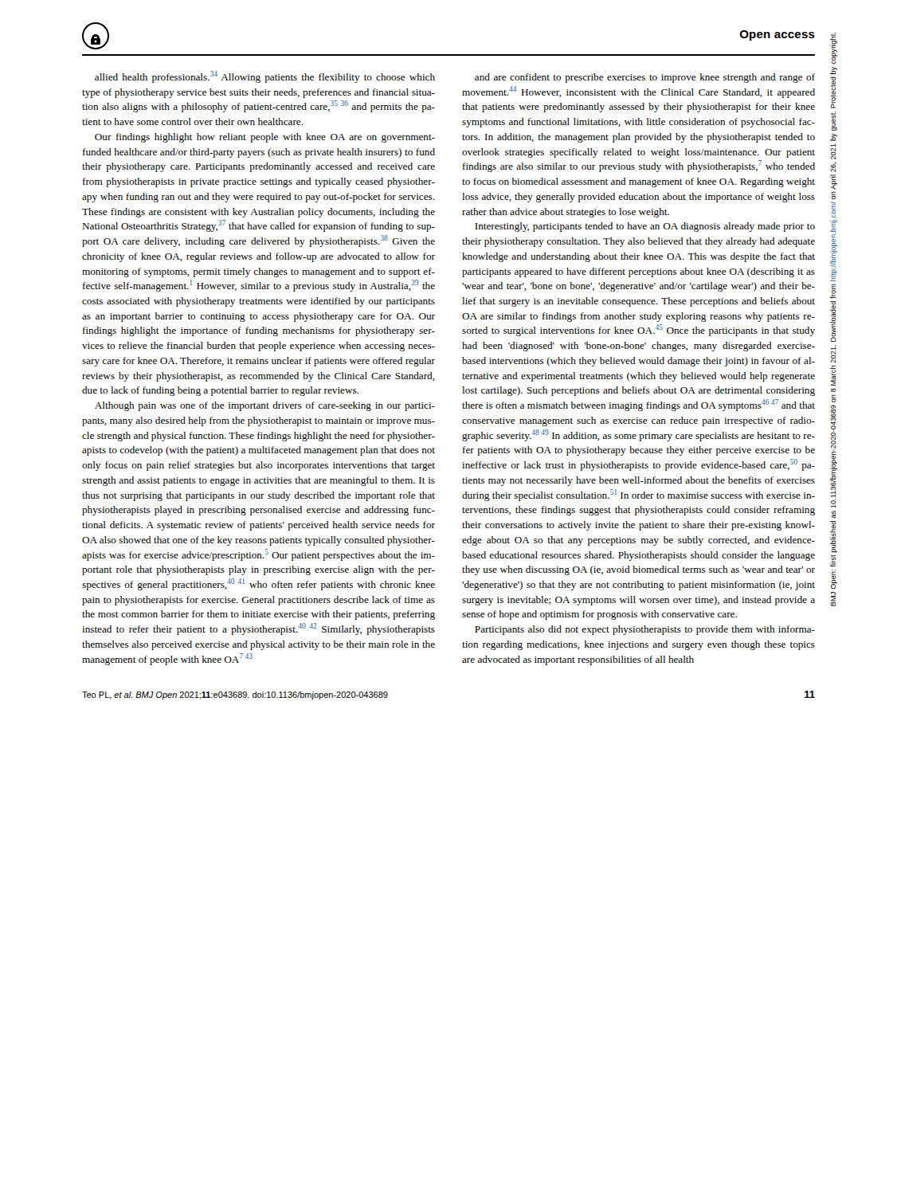BMJ Open: first published as 10.1136/bmjopen-2020-043689 on 8 March 2021. Downloaded from http://bmjopen.bmj.com/ on April 26, 2021 by guest. Protected by copyright.
Open access
allied health professionals.34 Allowing patients the flexibility to choose which type of physiotherapy service best suits their needs, preferences and financial situation also aligns with a philosophy of patient-centred care,35 36 and permits the patient to have some control over their own healthcare.
Our findings highlight how reliant people with knee OA are on government-funded healthcare and/or third-party payers (such as private health insurers) to fund their physiotherapy care. Participants predominantly accessed and received care from physiotherapists in private practice settings and typically ceased physiotherapy when funding ran out and they were required to pay out-of-pocket for services. These findings are consistent with key Australian policy documents, including the National Osteoarthritis Strategy,37 that have called for expansion of funding to support OA care delivery, including care delivered by physiotherapists.38 Given the chronicity of knee OA, regular reviews and follow-up are advocated to allow for monitoring of symptoms, permit timely changes to management and to support effective self-management.1 However, similar to a previous study in Australia,39 the costs associated with physiotherapy treatments were identified by our participants as an important barrier to continuing to access physiotherapy care for OA. Our findings highlight the importance of funding mechanisms for physiotherapy services to relieve the financial burden that people experience when accessing necessary care for knee OA. Therefore, it remains unclear if patients were offered regular reviews by their physiotherapist, as recommended by the Clinical Care Standard, due to lack of funding being a potential barrier to regular reviews.
Although pain was one of the important drivers of care-seeking in our participants, many also desired help from the physiotherapist to maintain or improve muscle strength and physical function. These findings highlight the need for physiotherapists to codevelop (with the patient) a multifaceted management plan that does not only focus on pain relief strategies but also incorporates interventions that target strength and assist patients to engage in activities that are meaningful to them. It is thus not surprising that participants in our study described the important role that physiotherapists played in prescribing personalised exercise and addressing functional deficits. A systematic review of patients' perceived health service needs for OA also showed that one of the key reasons patients typically consulted physiotherapists was for exercise advice/prescription.5 Our patient perspectives about the important role that physiotherapists play in prescribing exercise align with the perspectives of general practitioners,40 41 who often refer patients with chronic knee pain to physiotherapists for exercise. General practitioners describe lack of time as the most common barrier for them to initiate exercise with their patients, preferring instead to refer their patient to a physiotherapist.40 42 Similarly, physiotherapists themselves also perceived exercise and physical activity to be their main role in the management of people with knee OA7 43
and are confident to prescribe exercises to improve knee strength and range of movement.44 However, inconsistent with the Clinical Care Standard, it appeared that patients were predominantly assessed by their physiotherapist for their knee symptoms and functional limitations, with little consideration of psychosocial factors. In addition, the management plan provided by the physiotherapist tended to overlook strategies specifically related to weight loss/maintenance. Our patient findings are also similar to our previous study with physiotherapists,7 who tended to focus on biomedical assessment and management of knee OA. Regarding weight loss advice, they generally provided education about the importance of weight loss rather than advice about strategies to lose weight.
Interestingly, participants tended to have an OA diagnosis already made prior to their physiotherapy consultation. They also believed that they already had adequate knowledge and understanding about their knee OA. This was despite the fact that participants appeared to have different perceptions about knee OA (describing it as 'wear and tear', 'bone on bone', 'degenerative' and/or 'cartilage wear') and their belief that surgery is an inevitable consequence. These perceptions and beliefs about OA are similar to findings from another study exploring reasons why patients resorted to surgical interventions for knee OA.45 Once the participants in that study had been 'diagnosed' with 'bone-on-bone' changes, many disregarded exercise-based interventions (which they believed would damage their joint) in favour of alternative and experimental treatments (which they believed would help regenerate lost cartilage). Such perceptions and beliefs about OA are detrimental considering there is often a mismatch between imaging findings and OA symptoms46 47 and that conservative management such as exercise can reduce pain irrespective of radiographic severity.48 49 In addition, as some primary care specialists are hesitant to refer patients with OA to physiotherapy because they either perceive exercise to be ineffective or lack trust in physiotherapists to provide evidence-based care,50 patients may not necessarily have been well-informed about the benefits of exercises during their specialist consultation.51 In order to maximise success with exercise interventions, these findings suggest that physiotherapists could consider reframing their conversations to actively invite the patient to share their pre-existing knowledge about OA so that any perceptions may be subtly corrected, and evidence-based educational resources shared. Physiotherapists should consider the language they use when discussing OA (ie, avoid biomedical terms such as 'wear and tear' or 'degenerative') so that they are not contributing to patient misinformation (ie, joint surgery is inevitable; OA symptoms will worsen over time), and instead provide a sense of hope and optimism for prognosis with conservative care.
Participants also did not expect physiotherapists to provide them with information regarding medications, knee injections and surgery even though these topics are advocated as important responsibilities of all health
Teo PL, et al. BMJ Open 2021;11:e043689. doi:10.1136/bmjopen-2020-043689
11